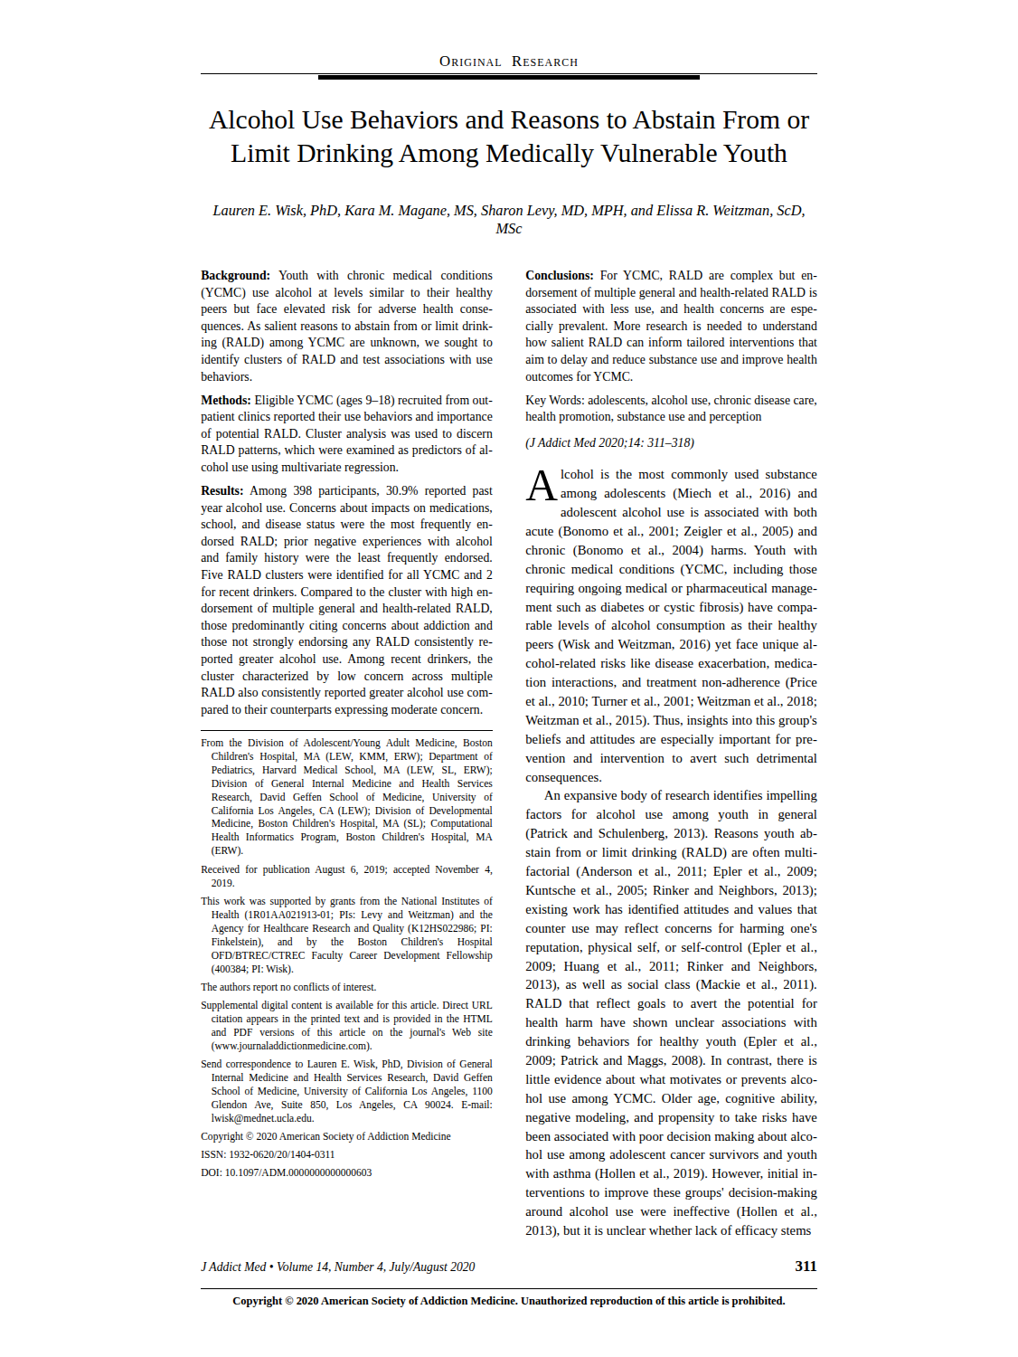Original Research
Alcohol Use Behaviors and Reasons to Abstain From or Limit Drinking Among Medically Vulnerable Youth
Lauren E. Wisk, PhD, Kara M. Magane, MS, Sharon Levy, MD, MPH, and Elissa R. Weitzman, ScD, MSc
Background: Youth with chronic medical conditions (YCMC) use alcohol at levels similar to their healthy peers but face elevated risk for adverse health consequences. As salient reasons to abstain from or limit drinking (RALD) among YCMC are unknown, we sought to identify clusters of RALD and test associations with use behaviors.
Methods: Eligible YCMC (ages 9–18) recruited from outpatient clinics reported their use behaviors and importance of potential RALD. Cluster analysis was used to discern RALD patterns, which were examined as predictors of alcohol use using multivariate regression.
Results: Among 398 participants, 30.9% reported past year alcohol use. Concerns about impacts on medications, school, and disease status were the most frequently endorsed RALD; prior negative experiences with alcohol and family history were the least frequently endorsed. Five RALD clusters were identified for all YCMC and 2 for recent drinkers. Compared to the cluster with high endorsement of multiple general and health-related RALD, those predominantly citing concerns about addiction and those not strongly endorsing any RALD consistently reported greater alcohol use. Among recent drinkers, the cluster characterized by low concern across multiple RALD also consistently reported greater alcohol use compared to their counterparts expressing moderate concern.
From the Division of Adolescent/Young Adult Medicine, Boston Children's Hospital, MA (LEW, KMM, ERW); Department of Pediatrics, Harvard Medical School, MA (LEW, SL, ERW); Division of General Internal Medicine and Health Services Research, David Geffen School of Medicine, University of California Los Angeles, CA (LEW); Division of Developmental Medicine, Boston Children's Hospital, MA (SL); Computational Health Informatics Program, Boston Children's Hospital, MA (ERW).
Received for publication August 6, 2019; accepted November 4, 2019.
This work was supported by grants from the National Institutes of Health (1R01AA021913-01; PIs: Levy and Weitzman) and the Agency for Healthcare Research and Quality (K12HS022986; PI: Finkelstein), and by the Boston Children's Hospital OFD/BTREC/CTREC Faculty Career Development Fellowship (400384; PI: Wisk).
The authors report no conflicts of interest.
Supplemental digital content is available for this article. Direct URL citation appears in the printed text and is provided in the HTML and PDF versions of this article on the journal's Web site (www.journaladdictionmedicine.com).
Send correspondence to Lauren E. Wisk, PhD, Division of General Internal Medicine and Health Services Research, David Geffen School of Medicine, University of California Los Angeles, 1100 Glendon Ave, Suite 850, Los Angeles, CA 90024. E-mail: lwisk@mednet.ucla.edu.
Copyright © 2020 American Society of Addiction Medicine
ISSN: 1932-0620/20/1404-0311
DOI: 10.1097/ADM.0000000000000603
Conclusions: For YCMC, RALD are complex but endorsement of multiple general and health-related RALD is associated with less use, and health concerns are especially prevalent. More research is needed to understand how salient RALD can inform tailored interventions that aim to delay and reduce substance use and improve health outcomes for YCMC.
Key Words: adolescents, alcohol use, chronic disease care, health promotion, substance use and perception
(J Addict Med 2020;14: 311–318)
Alcohol is the most commonly used substance among adolescents (Miech et al., 2016) and adolescent alcohol use is associated with both acute (Bonomo et al., 2001; Zeigler et al., 2005) and chronic (Bonomo et al., 2004) harms. Youth with chronic medical conditions (YCMC, including those requiring ongoing medical or pharmaceutical management such as diabetes or cystic fibrosis) have comparable levels of alcohol consumption as their healthy peers (Wisk and Weitzman, 2016) yet face unique alcohol-related risks like disease exacerbation, medication interactions, and treatment non-adherence (Price et al., 2010; Turner et al., 2001; Weitzman et al., 2018; Weitzman et al., 2015). Thus, insights into this group's beliefs and attitudes are especially important for prevention and intervention to avert such detrimental consequences.
An expansive body of research identifies impelling factors for alcohol use among youth in general (Patrick and Schulenberg, 2013). Reasons youth abstain from or limit drinking (RALD) are often multi-factorial (Anderson et al., 2011; Epler et al., 2009; Kuntsche et al., 2005; Rinker and Neighbors, 2013); existing work has identified attitudes and values that counter use may reflect concerns for harming one's reputation, physical self, or self-control (Epler et al., 2009; Huang et al., 2011; Rinker and Neighbors, 2013), as well as social class (Mackie et al., 2011). RALD that reflect goals to avert the potential for health harm have shown unclear associations with drinking behaviors for healthy youth (Epler et al., 2009; Patrick and Maggs, 2008). In contrast, there is little evidence about what motivates or prevents alcohol use among YCMC. Older age, cognitive ability, negative modeling, and propensity to take risks have been associated with poor decision making about alcohol use among adolescent cancer survivors and youth with asthma (Hollen et al., 2019). However, initial interventions to improve these groups' decision-making around alcohol use were ineffective (Hollen et al., 2013), but it is unclear whether lack of efficacy stems
J Addict Med • Volume 14, Number 4, July/August 2020
311
Copyright © 2020 American Society of Addiction Medicine. Unauthorized reproduction of this article is prohibited.